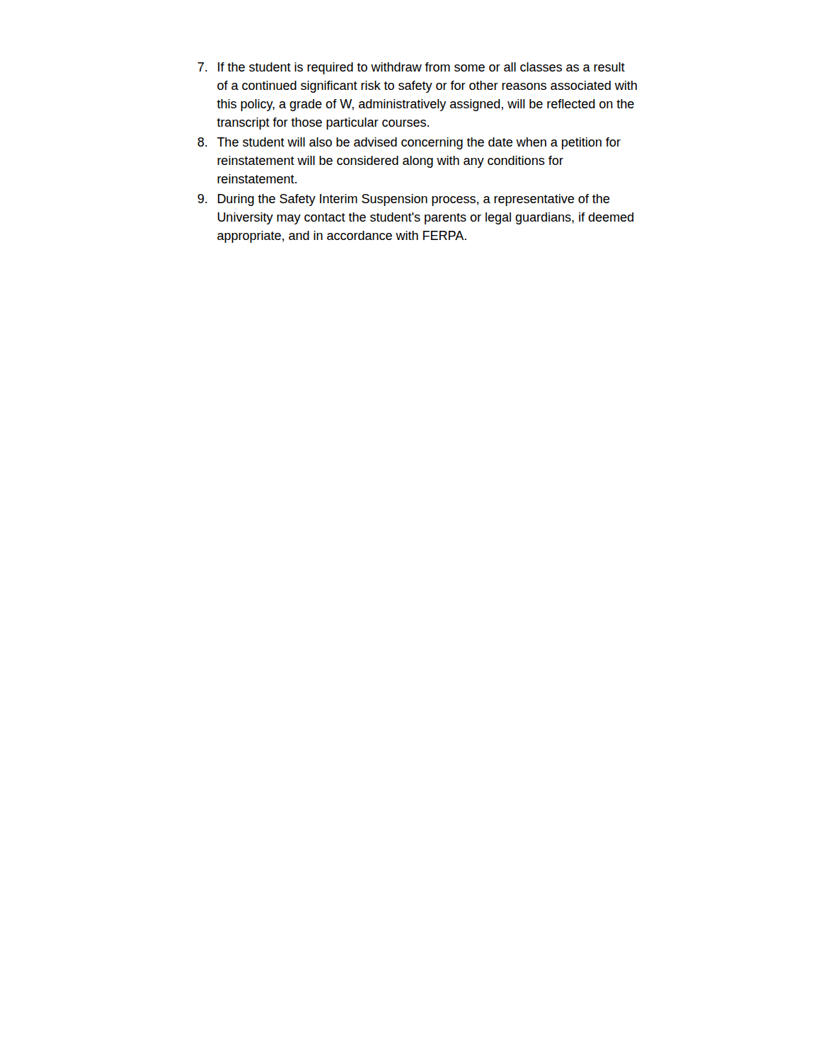If the student is required to withdraw from some or all classes as a result of a continued significant risk to safety or for other reasons associated with this policy, a grade of W, administratively assigned, will be reflected on the transcript for those particular courses.
The student will also be advised concerning the date when a petition for reinstatement will be considered along with any conditions for reinstatement.
During the Safety Interim Suspension process, a representative of the University may contact the student's parents or legal guardians, if deemed appropriate, and in accordance with FERPA.